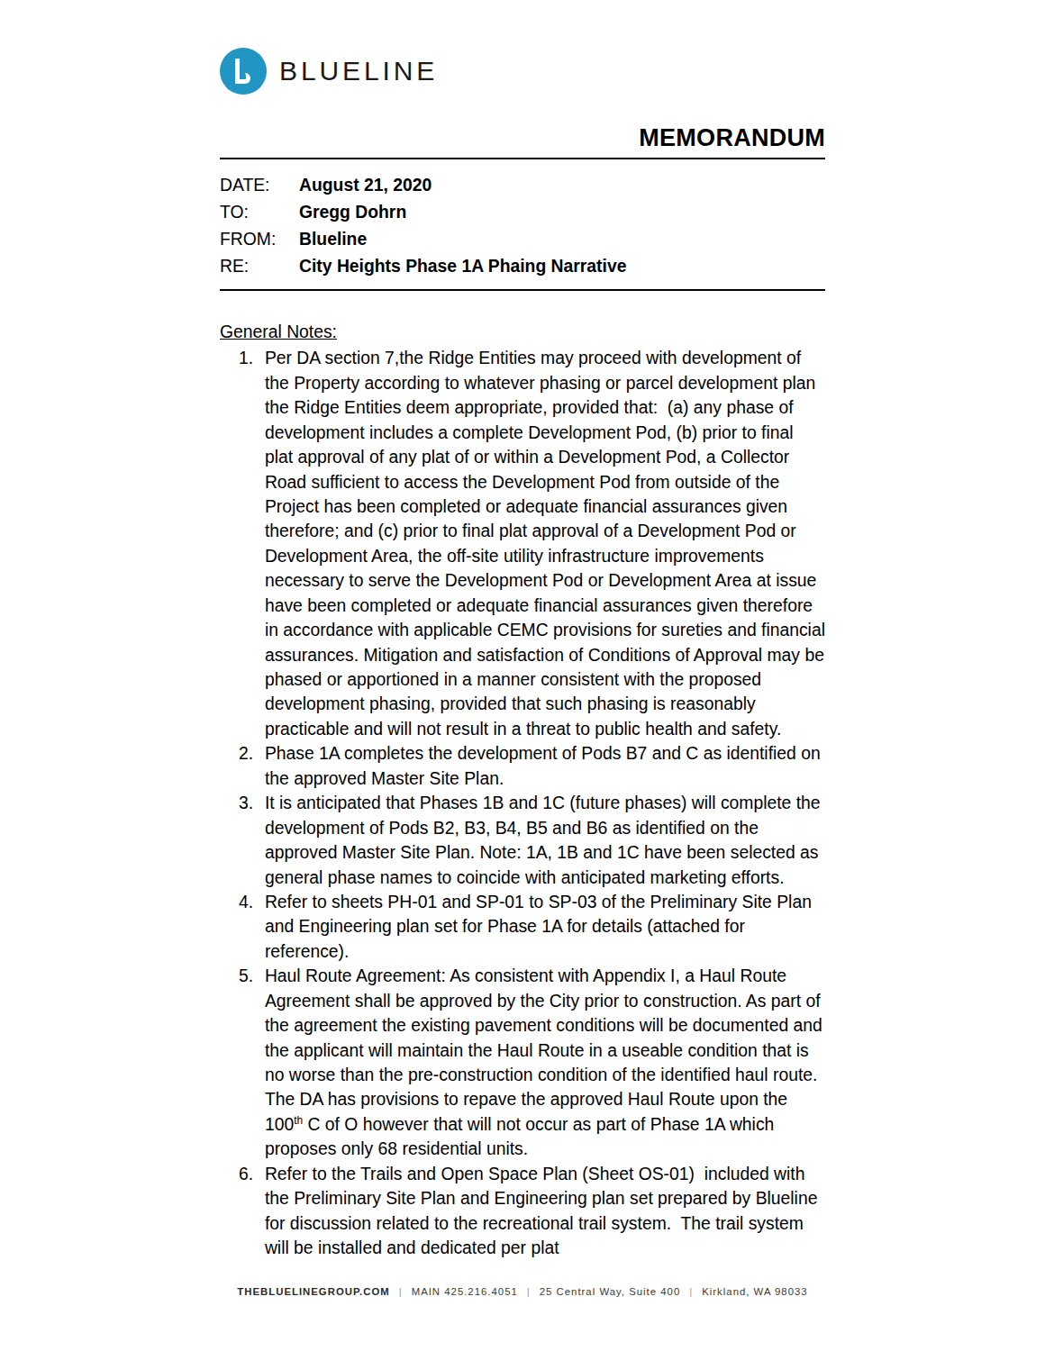BLUELINE
MEMORANDUM
DATE:
August 21, 2020
TO:
Gregg Dohrn
FROM:
Blueline
RE:
City Heights Phase 1A Phaing Narrative
General Notes:
Per DA section 7,the Ridge Entities may proceed with development of the Property according to whatever phasing or parcel development plan the Ridge Entities deem appropriate, provided that: (a) any phase of development includes a complete Development Pod, (b) prior to final plat approval of any plat of or within a Development Pod, a Collector Road sufficient to access the Development Pod from outside of the Project has been completed or adequate financial assurances given therefore; and (c) prior to final plat approval of a Development Pod or Development Area, the off-site utility infrastructure improvements necessary to serve the Development Pod or Development Area at issue have been completed or adequate financial assurances given therefore in accordance with applicable CEMC provisions for sureties and financial assurances. Mitigation and satisfaction of Conditions of Approval may be phased or apportioned in a manner consistent with the proposed development phasing, provided that such phasing is reasonably practicable and will not result in a threat to public health and safety.
Phase 1A completes the development of Pods B7 and C as identified on the approved Master Site Plan.
It is anticipated that Phases 1B and 1C (future phases) will complete the development of Pods B2, B3, B4, B5 and B6 as identified on the approved Master Site Plan. Note: 1A, 1B and 1C have been selected as general phase names to coincide with anticipated marketing efforts.
Refer to sheets PH-01 and SP-01 to SP-03 of the Preliminary Site Plan and Engineering plan set for Phase 1A for details (attached for reference).
Haul Route Agreement: As consistent with Appendix I, a Haul Route Agreement shall be approved by the City prior to construction. As part of the agreement the existing pavement conditions will be documented and the applicant will maintain the Haul Route in a useable condition that is no worse than the pre-construction condition of the identified haul route. The DA has provisions to repave the approved Haul Route upon the 100th C of O however that will not occur as part of Phase 1A which proposes only 68 residential units.
Refer to the Trails and Open Space Plan (Sheet OS-01) included with the Preliminary Site Plan and Engineering plan set prepared by Blueline for discussion related to the recreational trail system. The trail system will be installed and dedicated per plat
THEBLUELINEGROUP.COM|MAIN 425.216.4051|25 Central Way, Suite 400|Kirkland, WA 98033